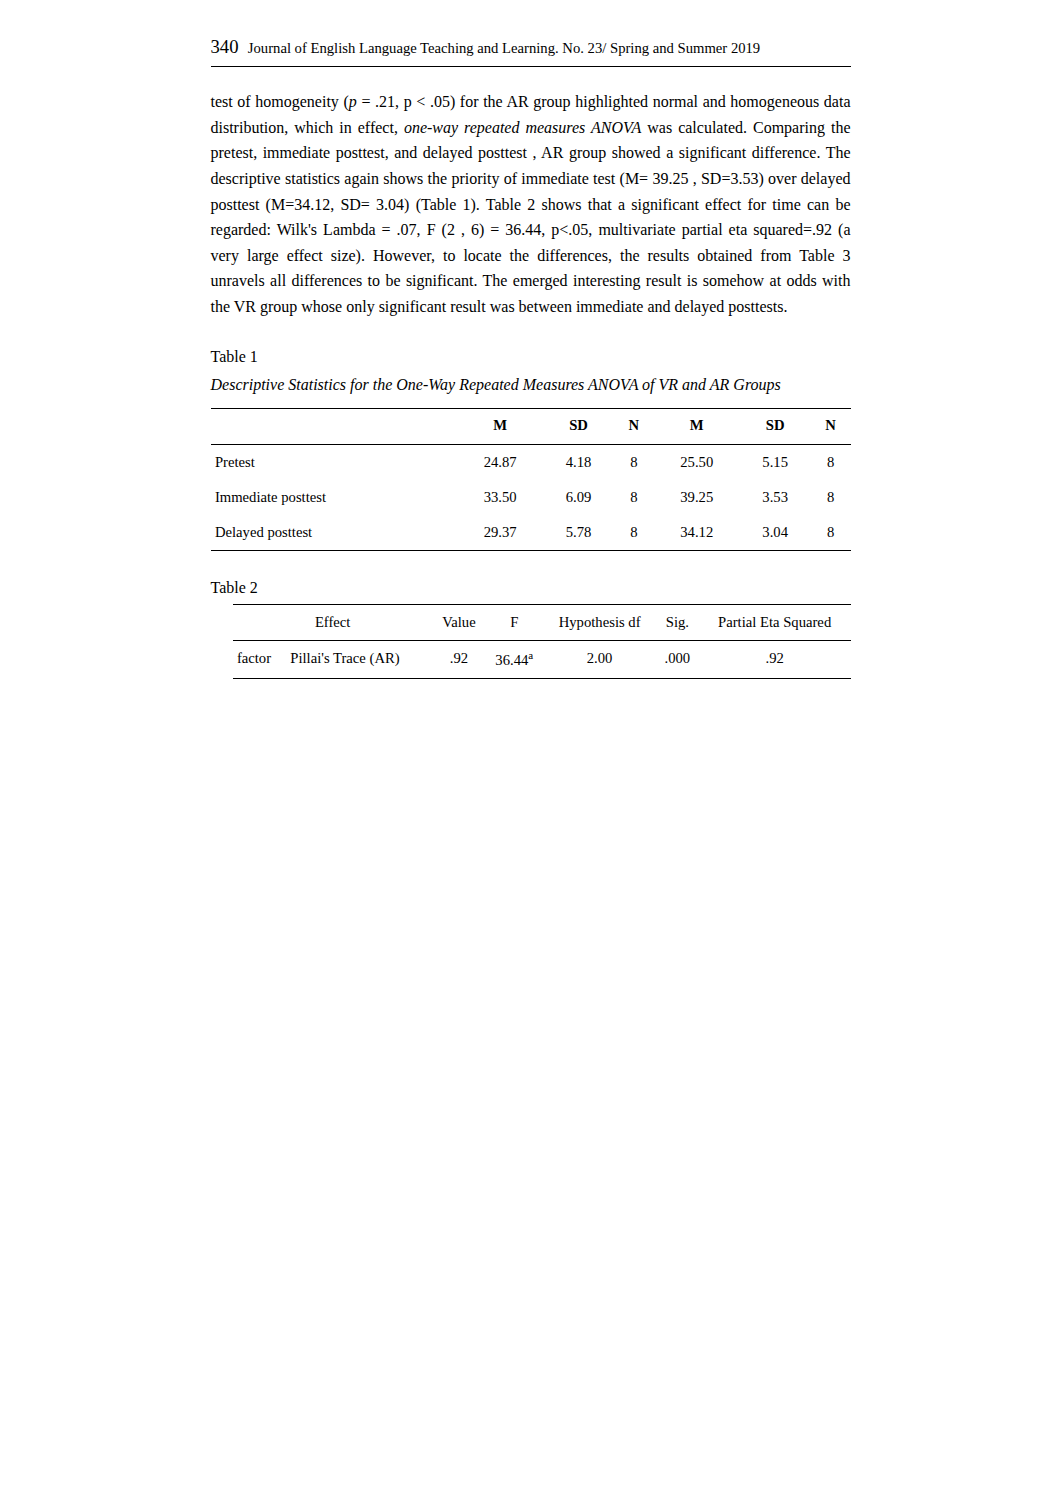340 Journal of English Language Teaching and Learning. No. 23/ Spring and Summer 2019
test of homogeneity (p = .21, p < .05) for the AR group highlighted normal and homogeneous data distribution, which in effect, one-way repeated measures ANOVA was calculated. Comparing the pretest, immediate posttest, and delayed posttest , AR group showed a significant difference. The descriptive statistics again shows the priority of immediate test (M= 39.25 , SD=3.53) over delayed posttest (M=34.12, SD= 3.04) (Table 1). Table 2 shows that a significant effect for time can be regarded: Wilk's Lambda = .07, F (2 , 6) = 36.44, p<.05, multivariate partial eta squared=.92 (a very large effect size). However, to locate the differences, the results obtained from Table 3 unravels all differences to be significant. The emerged interesting result is somehow at odds with the VR group whose only significant result was between immediate and delayed posttests.
Table 1
Descriptive Statistics for the One-Way Repeated Measures ANOVA of VR and AR Groups
| | M | SD | N | M | SD | N |
| --- | --- | --- | --- | --- | --- | --- |
| Pretest | 24.87 | 4.18 | 8 | 25.50 | 5.15 | 8 |
| Immediate posttest | 33.50 | 6.09 | 8 | 39.25 | 3.53 | 8 |
| Delayed posttest | 29.37 | 5.78 | 8 | 34.12 | 3.04 | 8 |
Table 2
| Effect | Value | F | Hypothesis df | Sig. | Partial Eta Squared |
| --- | --- | --- | --- | --- | --- |
| factor | Pillai's Trace (AR) | .92 | 36.44 a | 2.00 | .000 | .92 |